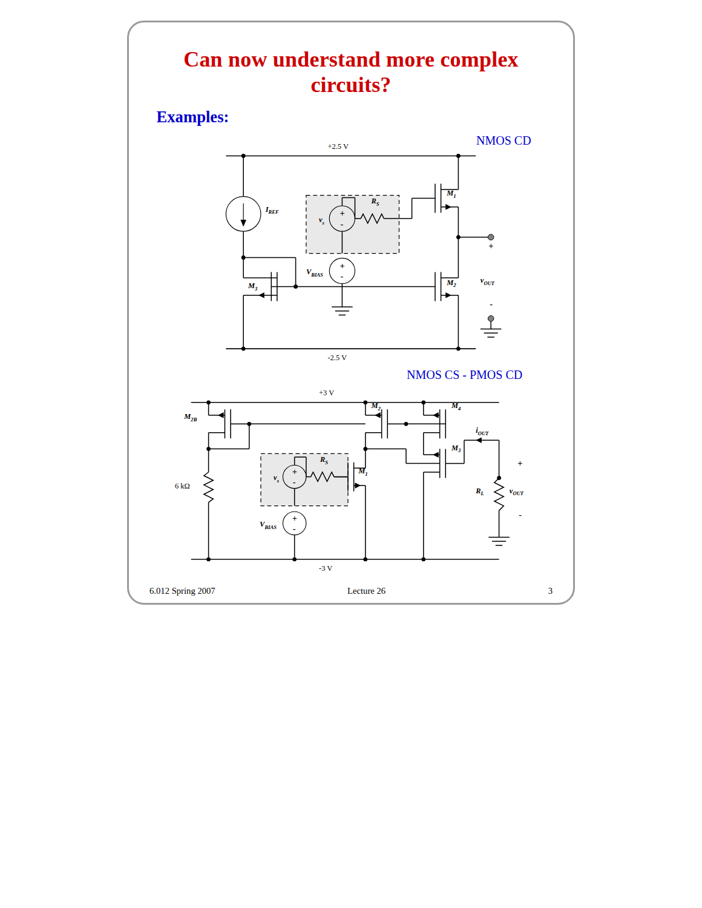Can now understand more complex circuits?
Examples:
NMOS CD
+2.5 V -2.5 V IREF M3 RS + - vs + - VBIAS M1 M2 + vOUT -
NMOS CS - PMOS CD
+3 V -3 V M2B 6 kΩ RS + - vs + - VBIAS M1 M2 M4 M3 iOUT RL + vOUT -
6.012 Spring 2007
Lecture 26
3